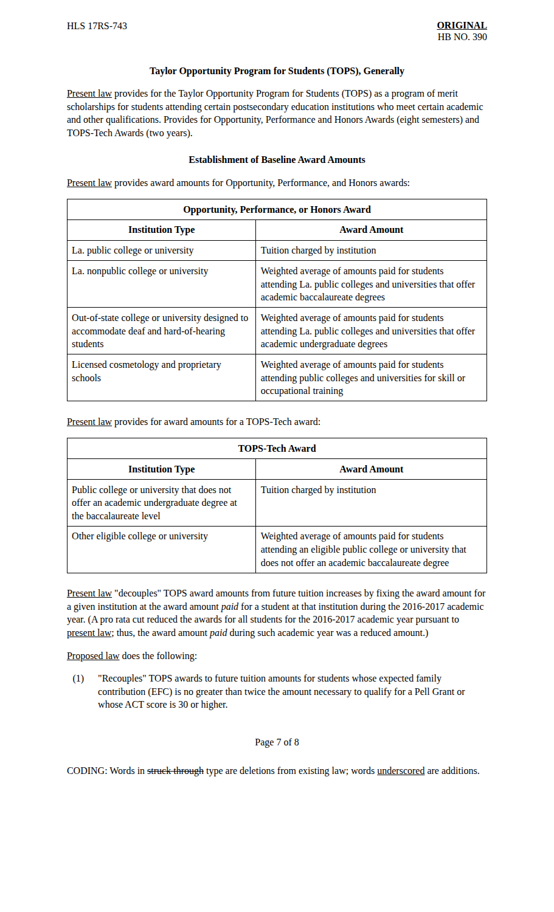HLS 17RS-743
ORIGINAL
HB NO. 390
Taylor Opportunity Program for Students (TOPS), Generally
Present law provides for the Taylor Opportunity Program for Students (TOPS) as a program of merit scholarships for students attending certain postsecondary education institutions who meet certain academic and other qualifications. Provides for Opportunity, Performance and Honors Awards (eight semesters) and TOPS-Tech Awards (two years).
Establishment of Baseline Award Amounts
Present law provides award amounts for Opportunity, Performance, and Honors awards:
Opportunity, Performance, or Honors Award
| Institution Type | Award Amount |
| --- | --- |
| La. public college or university | Tuition charged by institution |
| La. nonpublic college or university | Weighted average of amounts paid for students attending La. public colleges and universities that offer academic baccalaureate degrees |
| Out-of-state college or university designed to accommodate deaf and hard-of-hearing students | Weighted average of amounts paid for students attending La. public colleges and universities that offer academic undergraduate degrees |
| Licensed cosmetology and proprietary schools | Weighted average of amounts paid for students attending public colleges and universities for skill or occupational training |
Present law provides for award amounts for a TOPS-Tech award:
TOPS-Tech Award
| Institution Type | Award Amount |
| --- | --- |
| Public college or university that does not offer an academic undergraduate degree at the baccalaureate level | Tuition charged by institution |
| Other eligible college or university | Weighted average of amounts paid for students attending an eligible public college or university that does not offer an academic baccalaureate degree |
Present law "decouples" TOPS award amounts from future tuition increases by fixing the award amount for a given institution at the award amount paid for a student at that institution during the 2016-2017 academic year. (A pro rata cut reduced the awards for all students for the 2016-2017 academic year pursuant to present law; thus, the award amount paid during such academic year was a reduced amount.)
Proposed law does the following:
(1)"Recouples" TOPS awards to future tuition amounts for students whose expected family contribution (EFC) is no greater than twice the amount necessary to qualify for a Pell Grant or whose ACT score is 30 or higher.
Page 7 of 8
CODING: Words in struck through type are deletions from existing law; words underscored are additions.